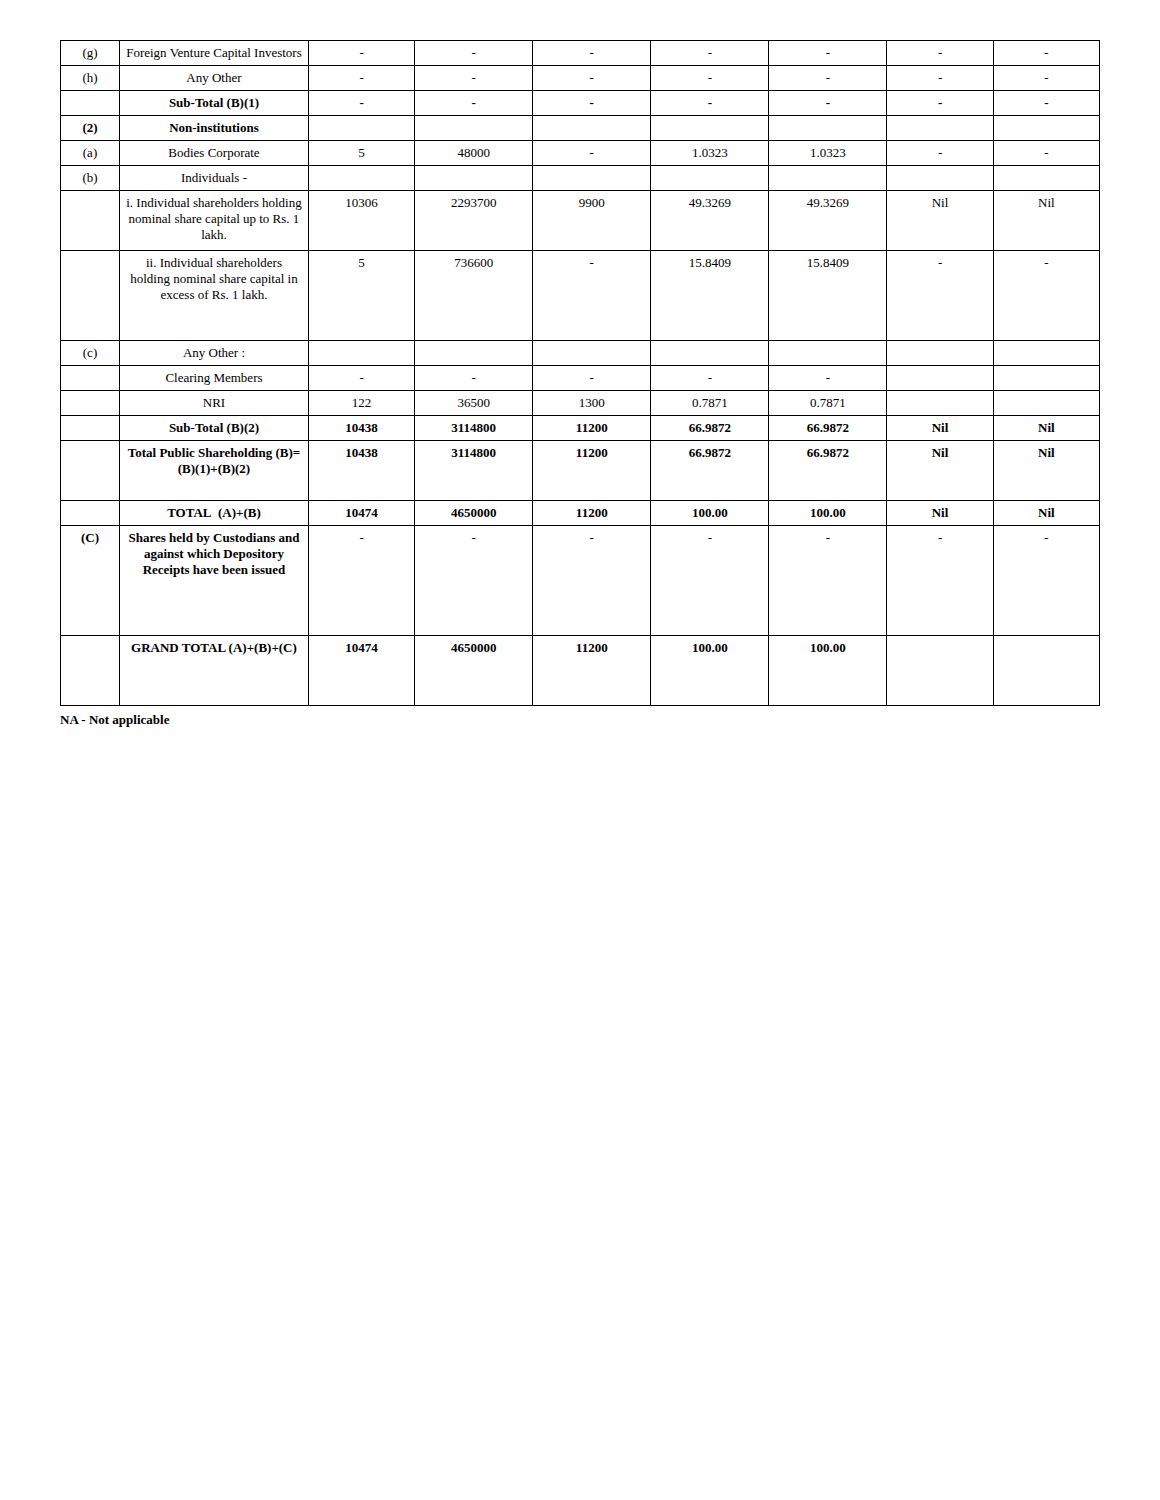| (g) | Foreign Venture Capital Investors | - | - | - | - | - | - | - |
| (h) | Any Other | - | - | - | - | - | - | - |
| | Sub-Total (B)(1) | - | - | - | - | - | - | - |
| (2) | Non-institutions | | | | | | | |
| (a) | Bodies Corporate | 5 | 48000 | - | 1.0323 | 1.0323 | - | - |
| (b) | Individuals - | | | | | | | |
| | i. Individual shareholders holding nominal share capital up to Rs. 1 lakh. | 10306 | 2293700 | 9900 | 49.3269 | 49.3269 | Nil | Nil |
| | ii. Individual shareholders holding nominal share capital in excess of Rs. 1 lakh. | 5 | 736600 | - | 15.8409 | 15.8409 | - | - |
| (c) | Any Other : | | | | | | | |
| | Clearing Members | - | - | - | - | - | | |
| | NRI | 122 | 36500 | 1300 | 0.7871 | 0.7871 | | |
| | Sub-Total (B)(2) | 10438 | 3114800 | 11200 | 66.9872 | 66.9872 | Nil | Nil |
| | Total Public Shareholding (B)= (B)(1)+(B)(2) | 10438 | 3114800 | 11200 | 66.9872 | 66.9872 | Nil | Nil |
| | TOTAL (A)+(B) | 10474 | 4650000 | 11200 | 100.00 | 100.00 | Nil | Nil |
| (C) | Shares held by Custodians and against which Depository Receipts have been issued | - | - | - | - | - | - | - |
| | GRAND TOTAL (A)+(B)+(C) | 10474 | 4650000 | 11200 | 100.00 | 100.00 | | |
NA - Not applicable